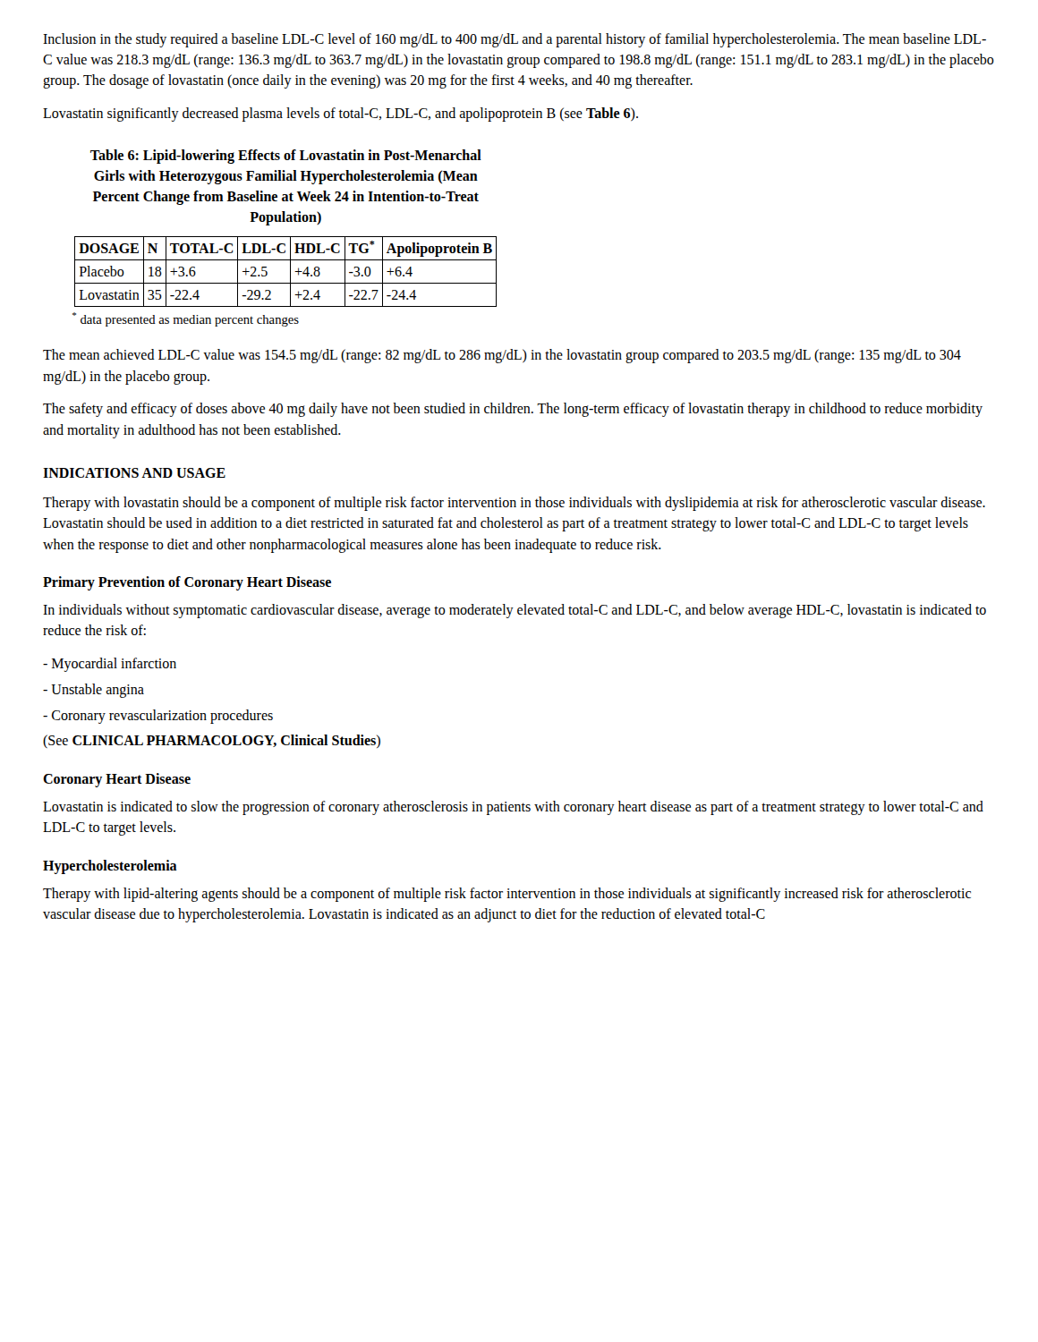Inclusion in the study required a baseline LDL-C level of 160 mg/dL to 400 mg/dL and a parental history of familial hypercholesterolemia. The mean baseline LDL-C value was 218.3 mg/dL (range: 136.3 mg/dL to 363.7 mg/dL) in the lovastatin group compared to 198.8 mg/dL (range: 151.1 mg/dL to 283.1 mg/dL) in the placebo group. The dosage of lovastatin (once daily in the evening) was 20 mg for the first 4 weeks, and 40 mg thereafter.
Lovastatin significantly decreased plasma levels of total-C, LDL-C, and apolipoprotein B (see Table 6).
Table 6: Lipid-lowering Effects of Lovastatin in Post-Menarchal Girls with Heterozygous Familial Hypercholesterolemia (Mean Percent Change from Baseline at Week 24 in Intention-to-Treat Population)
| DOSAGE | N | TOTAL-C | LDL-C | HDL-C | TG * | Apolipoprotein B |
| --- | --- | --- | --- | --- | --- | --- |
| Placebo | 18 | +3.6 | +2.5 | +4.8 | -3.0 | +6.4 |
| Lovastatin | 35 | -22.4 | -29.2 | +2.4 | -22.7 | -24.4 |
* data presented as median percent changes
The mean achieved LDL-C value was 154.5 mg/dL (range: 82 mg/dL to 286 mg/dL) in the lovastatin group compared to 203.5 mg/dL (range: 135 mg/dL to 304 mg/dL) in the placebo group.
The safety and efficacy of doses above 40 mg daily have not been studied in children. The long-term efficacy of lovastatin therapy in childhood to reduce morbidity and mortality in adulthood has not been established.
INDICATIONS AND USAGE
Therapy with lovastatin should be a component of multiple risk factor intervention in those individuals with dyslipidemia at risk for atherosclerotic vascular disease. Lovastatin should be used in addition to a diet restricted in saturated fat and cholesterol as part of a treatment strategy to lower total-C and LDL-C to target levels when the response to diet and other nonpharmacological measures alone has been inadequate to reduce risk.
Primary Prevention of Coronary Heart Disease
In individuals without symptomatic cardiovascular disease, average to moderately elevated total-C and LDL-C, and below average HDL-C, lovastatin is indicated to reduce the risk of:
- Myocardial infarction
- Unstable angina
- Coronary revascularization procedures
(See CLINICAL PHARMACOLOGY, Clinical Studies)
Coronary Heart Disease
Lovastatin is indicated to slow the progression of coronary atherosclerosis in patients with coronary heart disease as part of a treatment strategy to lower total-C and LDL-C to target levels.
Hypercholesterolemia
Therapy with lipid-altering agents should be a component of multiple risk factor intervention in those individuals at significantly increased risk for atherosclerotic vascular disease due to hypercholesterolemia. Lovastatin is indicated as an adjunct to diet for the reduction of elevated total-C